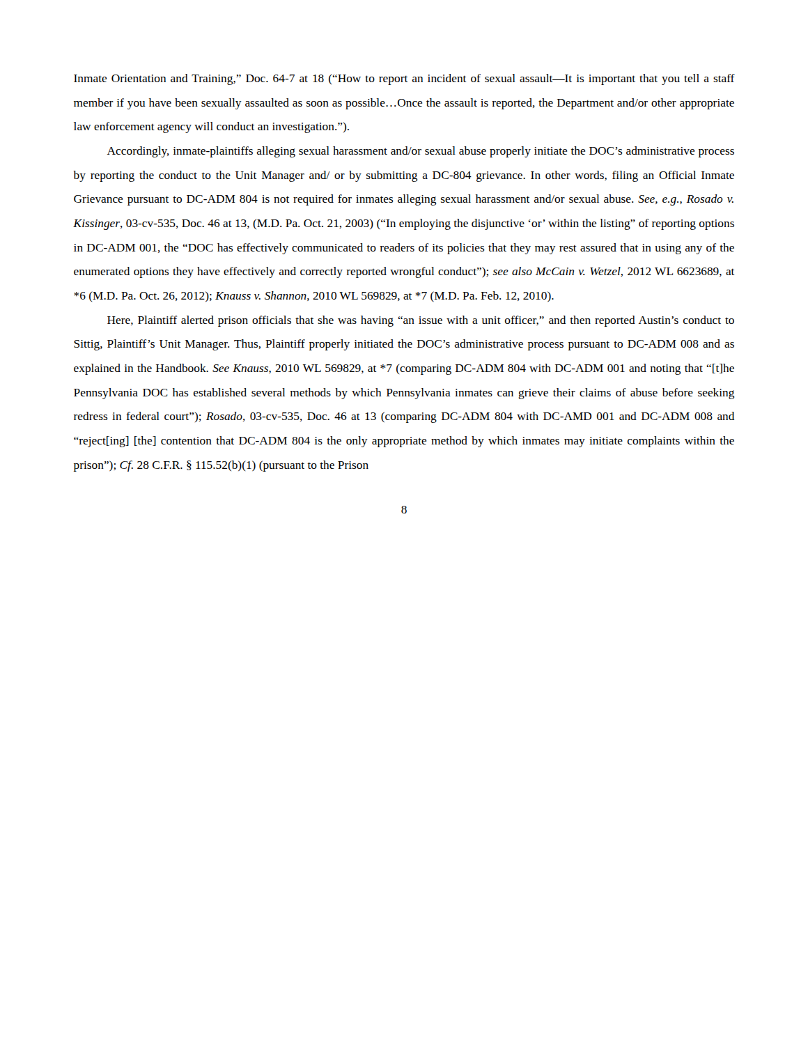Inmate Orientation and Training,” Doc. 64-7 at 18 (“How to report an incident of sexual assault—It is important that you tell a staff member if you have been sexually assaulted as soon as possible…Once the assault is reported, the Department and/or other appropriate law enforcement agency will conduct an investigation.”).
Accordingly, inmate-plaintiffs alleging sexual harassment and/or sexual abuse properly initiate the DOC’s administrative process by reporting the conduct to the Unit Manager and/ or by submitting a DC-804 grievance. In other words, filing an Official Inmate Grievance pursuant to DC-ADM 804 is not required for inmates alleging sexual harassment and/or sexual abuse. See, e.g., Rosado v. Kissinger, 03-cv-535, Doc. 46 at 13, (M.D. Pa. Oct. 21, 2003) (“In employing the disjunctive ‘or’ within the listing” of reporting options in DC-ADM 001, the “DOC has effectively communicated to readers of its policies that they may rest assured that in using any of the enumerated options they have effectively and correctly reported wrongful conduct”); see also McCain v. Wetzel, 2012 WL 6623689, at *6 (M.D. Pa. Oct. 26, 2012); Knauss v. Shannon, 2010 WL 569829, at *7 (M.D. Pa. Feb. 12, 2010).
Here, Plaintiff alerted prison officials that she was having “an issue with a unit officer,” and then reported Austin’s conduct to Sittig, Plaintiff’s Unit Manager. Thus, Plaintiff properly initiated the DOC’s administrative process pursuant to DC-ADM 008 and as explained in the Handbook. See Knauss, 2010 WL 569829, at *7 (comparing DC-ADM 804 with DC-ADM 001 and noting that “[t]he Pennsylvania DOC has established several methods by which Pennsylvania inmates can grieve their claims of abuse before seeking redress in federal court”); Rosado, 03-cv-535, Doc. 46 at 13 (comparing DC-ADM 804 with DC-AMD 001 and DC-ADM 008 and “reject[ing] [the] contention that DC-ADM 804 is the only appropriate method by which inmates may initiate complaints within the prison”); Cf. 28 C.F.R. § 115.52(b)(1) (pursuant to the Prison
8